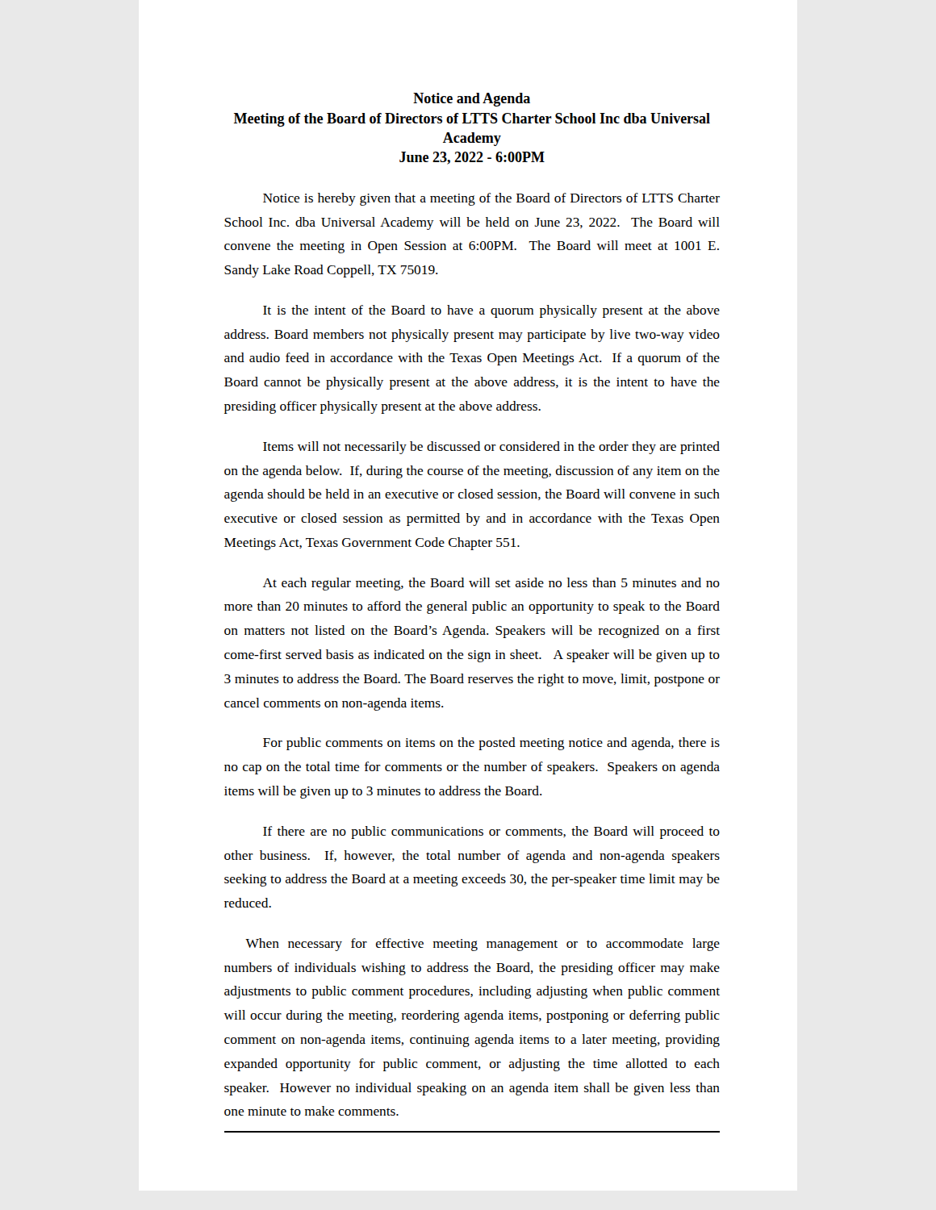Notice and Agenda Meeting of the Board of Directors of LTTS Charter School Inc dba Universal Academy June 23, 2022 - 6:00PM
Notice is hereby given that a meeting of the Board of Directors of LTTS Charter School Inc. dba Universal Academy will be held on June 23, 2022. The Board will convene the meeting in Open Session at 6:00PM. The Board will meet at 1001 E. Sandy Lake Road Coppell, TX 75019.
It is the intent of the Board to have a quorum physically present at the above address. Board members not physically present may participate by live two-way video and audio feed in accordance with the Texas Open Meetings Act. If a quorum of the Board cannot be physically present at the above address, it is the intent to have the presiding officer physically present at the above address.
Items will not necessarily be discussed or considered in the order they are printed on the agenda below. If, during the course of the meeting, discussion of any item on the agenda should be held in an executive or closed session, the Board will convene in such executive or closed session as permitted by and in accordance with the Texas Open Meetings Act, Texas Government Code Chapter 551.
At each regular meeting, the Board will set aside no less than 5 minutes and no more than 20 minutes to afford the general public an opportunity to speak to the Board on matters not listed on the Board’s Agenda. Speakers will be recognized on a first come-first served basis as indicated on the sign in sheet. A speaker will be given up to 3 minutes to address the Board. The Board reserves the right to move, limit, postpone or cancel comments on non-agenda items.
For public comments on items on the posted meeting notice and agenda, there is no cap on the total time for comments or the number of speakers. Speakers on agenda items will be given up to 3 minutes to address the Board.
If there are no public communications or comments, the Board will proceed to other business. If, however, the total number of agenda and non-agenda speakers seeking to address the Board at a meeting exceeds 30, the per-speaker time limit may be reduced.
When necessary for effective meeting management or to accommodate large numbers of individuals wishing to address the Board, the presiding officer may make adjustments to public comment procedures, including adjusting when public comment will occur during the meeting, reordering agenda items, postponing or deferring public comment on non-agenda items, continuing agenda items to a later meeting, providing expanded opportunity for public comment, or adjusting the time allotted to each speaker. However no individual speaking on an agenda item shall be given less than one minute to make comments.